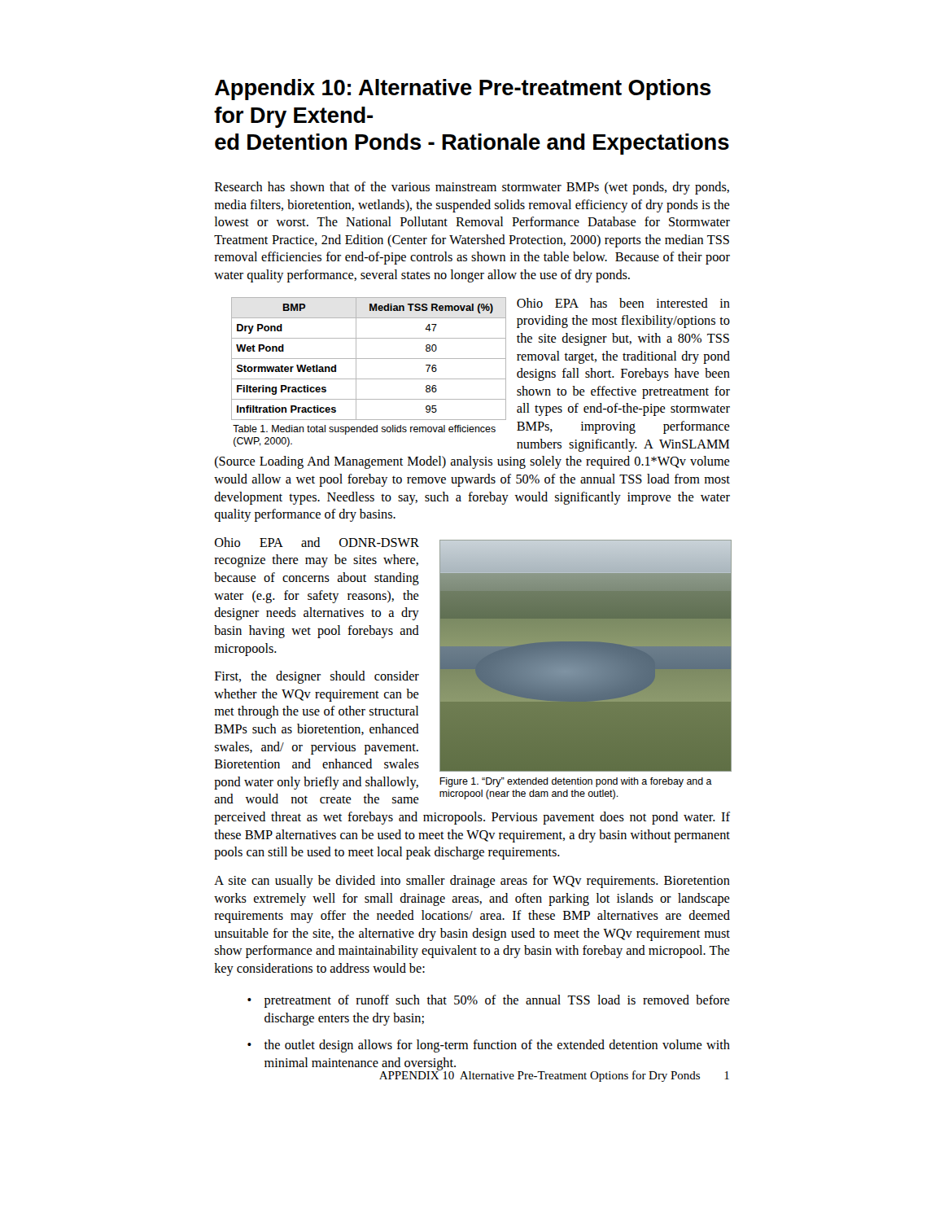Appendix 10: Alternative Pre-treatment Options for Dry Extend-
ed Detention Ponds - Rationale and Expectations
Research has shown that of the various mainstream stormwater BMPs (wet ponds, dry ponds, media filters, bioretention, wetlands), the suspended solids removal efficiency of dry ponds is the lowest or worst. The National Pollutant Removal Performance Database for Stormwater Treatment Practice, 2nd Edition (Center for Watershed Protection, 2000) reports the median TSS removal efficiencies for end-of-pipe controls as shown in the table below. Because of their poor water quality performance, several states no longer allow the use of dry ponds.
| BMP | Median TSS Removal (%) |
| --- | --- |
| Dry Pond | 47 |
| Wet Pond | 80 |
| Stormwater Wetland | 76 |
| Filtering Practices | 86 |
| Infiltration Practices | 95 |
Table 1. Median total suspended solids removal efficiences (CWP, 2000).
Ohio EPA has been interested in providing the most flexibility/options to the site designer but, with a 80% TSS removal target, the traditional dry pond designs fall short. Forebays have been shown to be effective pretreatment for all types of end-of-the-pipe stormwater BMPs, improving performance numbers significantly. A WinSLAMM (Source Loading And Management Model) analysis using solely the required 0.1*WQv volume would allow a wet pool forebay to remove upwards of 50% of the annual TSS load from most development types. Needless to say, such a forebay would significantly improve the water quality performance of dry basins.
Figure 1. “Dry” extended detention pond with a forebay and a micropool (near the dam and the outlet).
Ohio EPA and ODNR-DSWR recognize there may be sites where, because of concerns about standing water (e.g. for safety reasons), the designer needs alternatives to a dry basin having wet pool forebays and micropools.
First, the designer should consider whether the WQv requirement can be met through the use of other structural BMPs such as bioretention, enhanced swales, and/ or pervious pavement. Bioretention and enhanced swales pond water only briefly and shallowly, and would not create the same perceived threat as wet forebays and micropools. Pervious pavement does not pond water. If these BMP alternatives can be used to meet the WQv requirement, a dry basin without permanent pools can still be used to meet local peak discharge requirements.
A site can usually be divided into smaller drainage areas for WQv requirements. Bioretention works extremely well for small drainage areas, and often parking lot islands or landscape requirements may offer the needed locations/ area. If these BMP alternatives are deemed unsuitable for the site, the alternative dry basin design used to meet the WQv requirement must show performance and maintainability equivalent to a dry basin with forebay and micropool. The key considerations to address would be:
pretreatment of runoff such that 50% of the annual TSS load is removed before discharge enters the dry basin;
the outlet design allows for long-term function of the extended detention volume with minimal maintenance and oversight.
APPENDIX 10 Alternative Pre-Treatment Options for Dry Ponds1